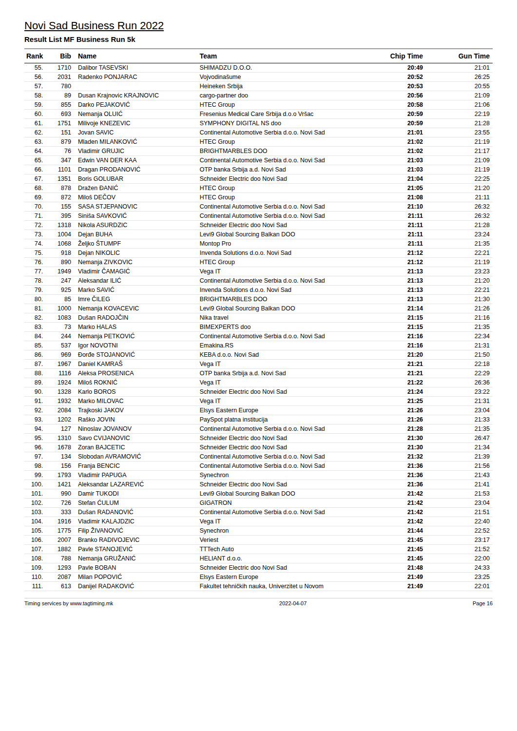Novi Sad Business Run 2022
Result List MF Business Run 5k
| Rank | Bib | Name | Team | Chip Time | Gun Time |
| --- | --- | --- | --- | --- | --- |
| 55. | 1710 | Dalibor TASEVSKI | SHIMADZU D.O.O. | 20:49 | 21:01 |
| 56. | 2031 | Radenko PONJARAC | Vojvodinašume | 20:52 | 26:25 |
| 57. | 780 | | Heineken Srbija | 20:53 | 20:55 |
| 58. | 89 | Dusan Krajnovic KRAJNOVIC | cargo-partner doo | 20:56 | 21:09 |
| 59. | 855 | Darko PEJAKOVIĆ | HTEC Group | 20:58 | 21:06 |
| 60. | 693 | Nemanja OLUIĆ | Fresenius Medical Care Srbija d.o.o Vršac | 20:59 | 22:19 |
| 61. | 1751 | Milivoje KNEZEVIC | SYMPHONY DIGITAL NS doo | 20:59 | 21:28 |
| 62. | 151 | Jovan SAVIC | Continental Automotive Serbia d.o.o. Novi Sad | 21:01 | 23:55 |
| 63. | 879 | Mladen MILANKOVIĆ | HTEC Group | 21:02 | 21:19 |
| 64. | 76 | Vladimir GRUJIC | BRIGHTMARBLES DOO | 21:02 | 21:17 |
| 65. | 347 | Edwin VAN DER KAA | Continental Automotive Serbia d.o.o. Novi Sad | 21:03 | 21:09 |
| 66. | 1101 | Dragan PRODANOVIĆ | OTP banka Srbija a.d. Novi Sad | 21:03 | 21:19 |
| 67. | 1351 | Boris GOLUBAR | Schneider Electric doo Novi Sad | 21:04 | 22:25 |
| 68. | 878 | Dražen ĐANIĆ | HTEC Group | 21:05 | 21:20 |
| 69. | 872 | Miloš DEČOV | HTEC Group | 21:08 | 21:11 |
| 70. | 155 | SASA STJEPANOVIC | Continental Automotive Serbia d.o.o. Novi Sad | 21:10 | 26:32 |
| 71. | 395 | Siniša SAVKOVIĆ | Continental Automotive Serbia d.o.o. Novi Sad | 21:11 | 26:32 |
| 72. | 1318 | Nikola ASURDZIC | Schneider Electric doo Novi Sad | 21:11 | 21:28 |
| 73. | 1004 | Dejan BUHA | Levi9 Global Sourcing Balkan DOO | 21:11 | 23:24 |
| 74. | 1068 | Željko ŠTUMPF | Montop Pro | 21:11 | 21:35 |
| 75. | 918 | Dejan NIKOLIC | Invenda Solutions d.o.o. Novi Sad | 21:12 | 22:21 |
| 76. | 890 | Nemanja ZIVKOVIC | HTEC Group | 21:12 | 21:19 |
| 77. | 1949 | Vladimir ČAMAGIĆ | Vega IT | 21:13 | 23:23 |
| 78. | 247 | Aleksandar ILIĆ | Continental Automotive Serbia d.o.o. Novi Sad | 21:13 | 21:20 |
| 79. | 925 | Marko SAVIĆ | Invenda Solutions d.o.o. Novi Sad | 21:13 | 22:21 |
| 80. | 85 | Imre ČILEG | BRIGHTMARBLES DOO | 21:13 | 21:30 |
| 81. | 1000 | Nemanja KOVACEVIC | Levi9 Global Sourcing Balkan DOO | 21:14 | 21:26 |
| 82. | 1083 | Dušan RADOJČIN | Nika travel | 21:15 | 21:16 |
| 83. | 73 | Marko HALAS | BIMEXPERTS doo | 21:15 | 21:35 |
| 84. | 244 | Nemanja PETKOVIĆ | Continental Automotive Serbia d.o.o. Novi Sad | 21:16 | 22:34 |
| 85. | 537 | Igor NOVOTNI | Emakina.RS | 21:16 | 21:31 |
| 86. | 969 | Đorđe STOJANOVIĆ | KEBA d.o.o. Novi Sad | 21:20 | 21:50 |
| 87. | 1967 | Daniel KAMRAŠ | Vega IT | 21:21 | 22:18 |
| 88. | 1116 | Aleksa PROSENICA | OTP banka Srbija a.d. Novi Sad | 21:21 | 22:29 |
| 89. | 1924 | Miloš ROKNIĆ | Vega IT | 21:22 | 26:36 |
| 90. | 1328 | Karlo BOROS | Schneider Electric doo Novi Sad | 21:24 | 23:22 |
| 91. | 1932 | Marko MILOVAC | Vega IT | 21:25 | 21:31 |
| 92. | 2084 | Trajkoski JAKOV | Elsys Eastern Europe | 21:26 | 23:04 |
| 93. | 1202 | Raško JOVIN | PaySpot platna institucija | 21:26 | 21:33 |
| 94. | 127 | Ninoslav JOVANOV | Continental Automotive Serbia d.o.o. Novi Sad | 21:28 | 21:35 |
| 95. | 1310 | Savo CVIJANOVIC | Schneider Electric doo Novi Sad | 21:30 | 26:47 |
| 96. | 1678 | Zoran BAJCETIC | Schneider Electric doo Novi Sad | 21:30 | 21:34 |
| 97. | 134 | Slobodan AVRAMOVIĆ | Continental Automotive Serbia d.o.o. Novi Sad | 21:32 | 21:39 |
| 98. | 156 | Franja BENCIC | Continental Automotive Serbia d.o.o. Novi Sad | 21:36 | 21:56 |
| 99. | 1793 | Vladimir PAPUGA | Synechron | 21:36 | 21:43 |
| 100. | 1421 | Aleksandar LAZAREVIĆ | Schneider Electric doo Novi Sad | 21:36 | 21:41 |
| 101. | 990 | Damir TUKODI | Levi9 Global Sourcing Balkan DOO | 21:42 | 21:53 |
| 102. | 726 | Stefan ĆULUM | GIGATRON | 21:42 | 23:04 |
| 103. | 333 | Dušan RADANOVIĆ | Continental Automotive Serbia d.o.o. Novi Sad | 21:42 | 21:51 |
| 104. | 1916 | Vladimir KALAJDZIC | Vega IT | 21:42 | 22:40 |
| 105. | 1775 | Filip ŽIVANOVIĆ | Synechron | 21:44 | 22:52 |
| 106. | 2007 | Branko RADIVOJEVIC | Veriest | 21:45 | 23:17 |
| 107. | 1882 | Pavle STANOJEVIĆ | TTTech Auto | 21:45 | 21:52 |
| 108. | 788 | Nemanja GRUŽANIĆ | HELIANT d.o.o. | 21:45 | 22:00 |
| 109. | 1293 | Pavle BOBAN | Schneider Electric doo Novi Sad | 21:48 | 24:33 |
| 110. | 2087 | Milan POPOVIĆ | Elsys Eastern Europe | 21:49 | 23:25 |
| 111. | 613 | Danijel RADAKOVIĆ | Fakultet tehničkih nauka, Univerzitet u Novom | 21:49 | 22:01 |
Timing services by www.tagtiming.mk 2022-04-07 Page 16